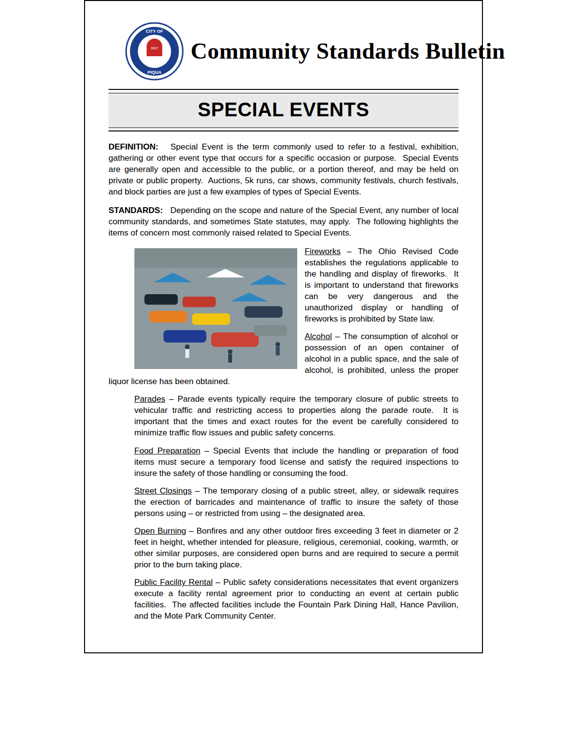1807 CITY OF PIQUA
Community Standards Bulletin
SPECIAL EVENTS
DEFINITION: Special Event is the term commonly used to refer to a festival, exhibition, gathering or other event type that occurs for a specific occasion or purpose. Special Events are generally open and accessible to the public, or a portion thereof, and may be held on private or public property. Auctions, 5k runs, car shows, community festivals, church festivals, and block parties are just a few examples of types of Special Events.
STANDARDS: Depending on the scope and nature of the Special Event, any number of local community standards, and sometimes State statutes, may apply. The following highlights the items of concern most commonly raised related to Special Events.
Fireworks – The Ohio Revised Code establishes the regulations applicable to the handling and display of fireworks. It is important to understand that fireworks can be very dangerous and the unauthorized display or handling of fireworks is prohibited by State law.
Alcohol – The consumption of alcohol or possession of an open container of alcohol in a public space, and the sale of alcohol, is prohibited, unless the proper liquor license has been obtained.
Parades – Parade events typically require the temporary closure of public streets to vehicular traffic and restricting access to properties along the parade route. It is important that the times and exact routes for the event be carefully considered to minimize traffic flow issues and public safety concerns.
Food Preparation – Special Events that include the handling or preparation of food items must secure a temporary food license and satisfy the required inspections to insure the safety of those handling or consuming the food.
Street Closings – The temporary closing of a public street, alley, or sidewalk requires the erection of barricades and maintenance of traffic to insure the safety of those persons using – or restricted from using – the designated area.
Open Burning – Bonfires and any other outdoor fires exceeding 3 feet in diameter or 2 feet in height, whether intended for pleasure, religious, ceremonial, cooking, warmth, or other similar purposes, are considered open burns and are required to secure a permit prior to the burn taking place.
Public Facility Rental – Public safety considerations necessitates that event organizers execute a facility rental agreement prior to conducting an event at certain public facilities. The affected facilities include the Fountain Park Dining Hall, Hance Pavilion, and the Mote Park Community Center.